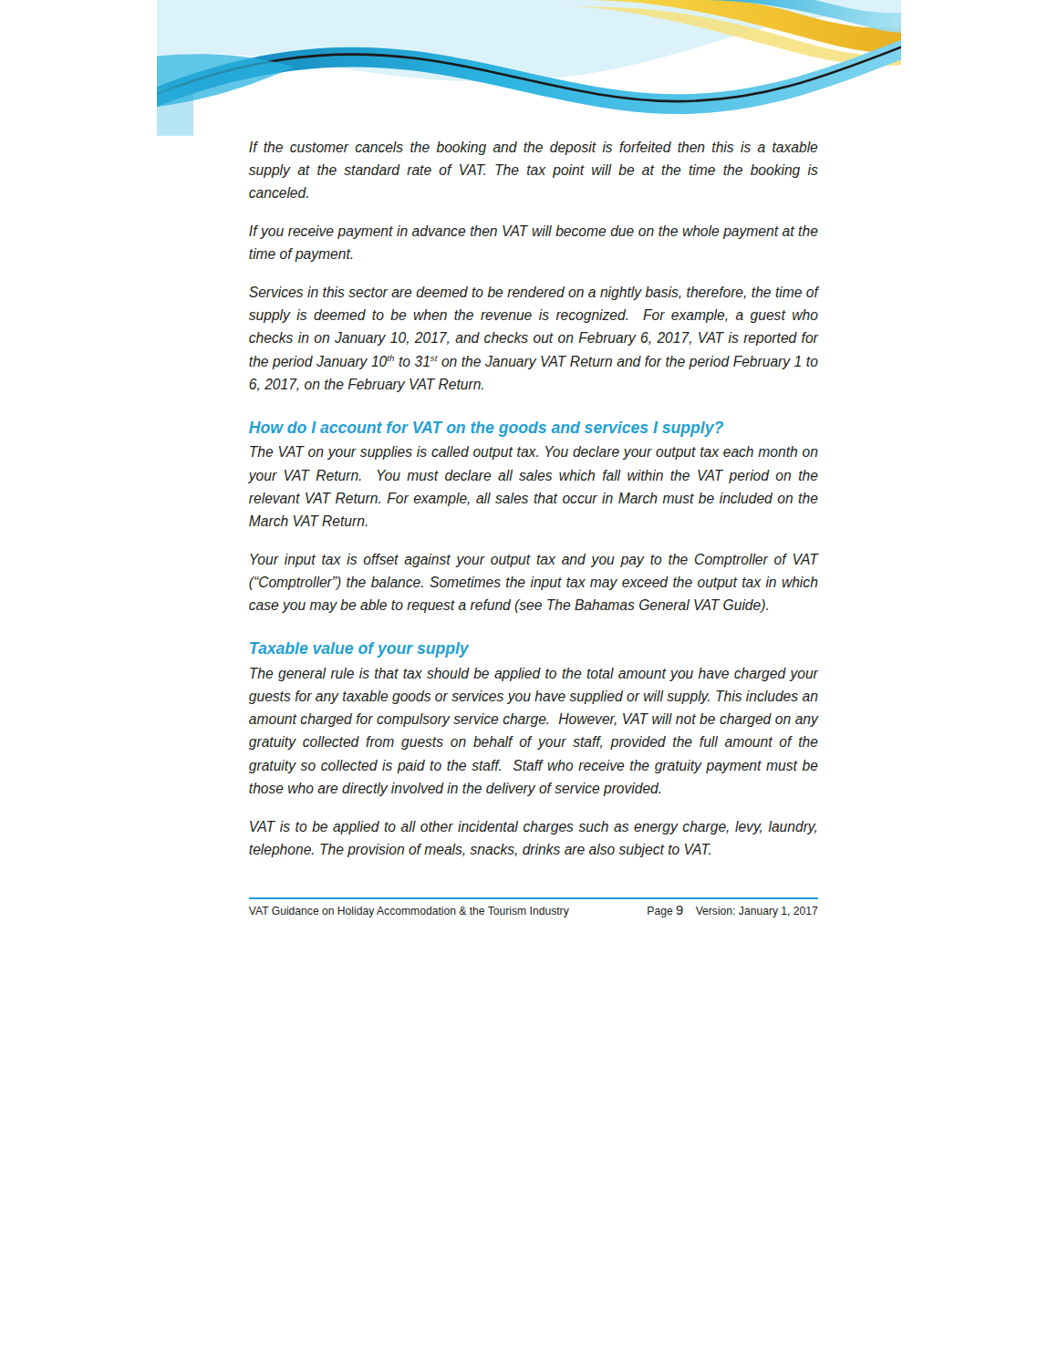If the customer cancels the booking and the deposit is forfeited then this is a taxable supply at the standard rate of VAT. The tax point will be at the time the booking is canceled.
If you receive payment in advance then VAT will become due on the whole payment at the time of payment.
Services in this sector are deemed to be rendered on a nightly basis, therefore, the time of supply is deemed to be when the revenue is recognized. For example, a guest who checks in on January 10, 2017, and checks out on February 6, 2017, VAT is reported for the period January 10th to 31st on the January VAT Return and for the period February 1 to 6, 2017, on the February VAT Return.
How do I account for VAT on the goods and services I supply?
The VAT on your supplies is called output tax. You declare your output tax each month on your VAT Return. You must declare all sales which fall within the VAT period on the relevant VAT Return. For example, all sales that occur in March must be included on the March VAT Return.
Your input tax is offset against your output tax and you pay to the Comptroller of VAT (“Comptroller”) the balance. Sometimes the input tax may exceed the output tax in which case you may be able to request a refund (see The Bahamas General VAT Guide).
Taxable value of your supply
The general rule is that tax should be applied to the total amount you have charged your guests for any taxable goods or services you have supplied or will supply. This includes an amount charged for compulsory service charge. However, VAT will not be charged on any gratuity collected from guests on behalf of your staff, provided the full amount of the gratuity so collected is paid to the staff. Staff who receive the gratuity payment must be those who are directly involved in the delivery of service provided.
VAT is to be applied to all other incidental charges such as energy charge, levy, laundry, telephone. The provision of meals, snacks, drinks are also subject to VAT.
VAT Guidance on Holiday Accommodation & the Tourism Industry Page 9 Version: January 1, 2017